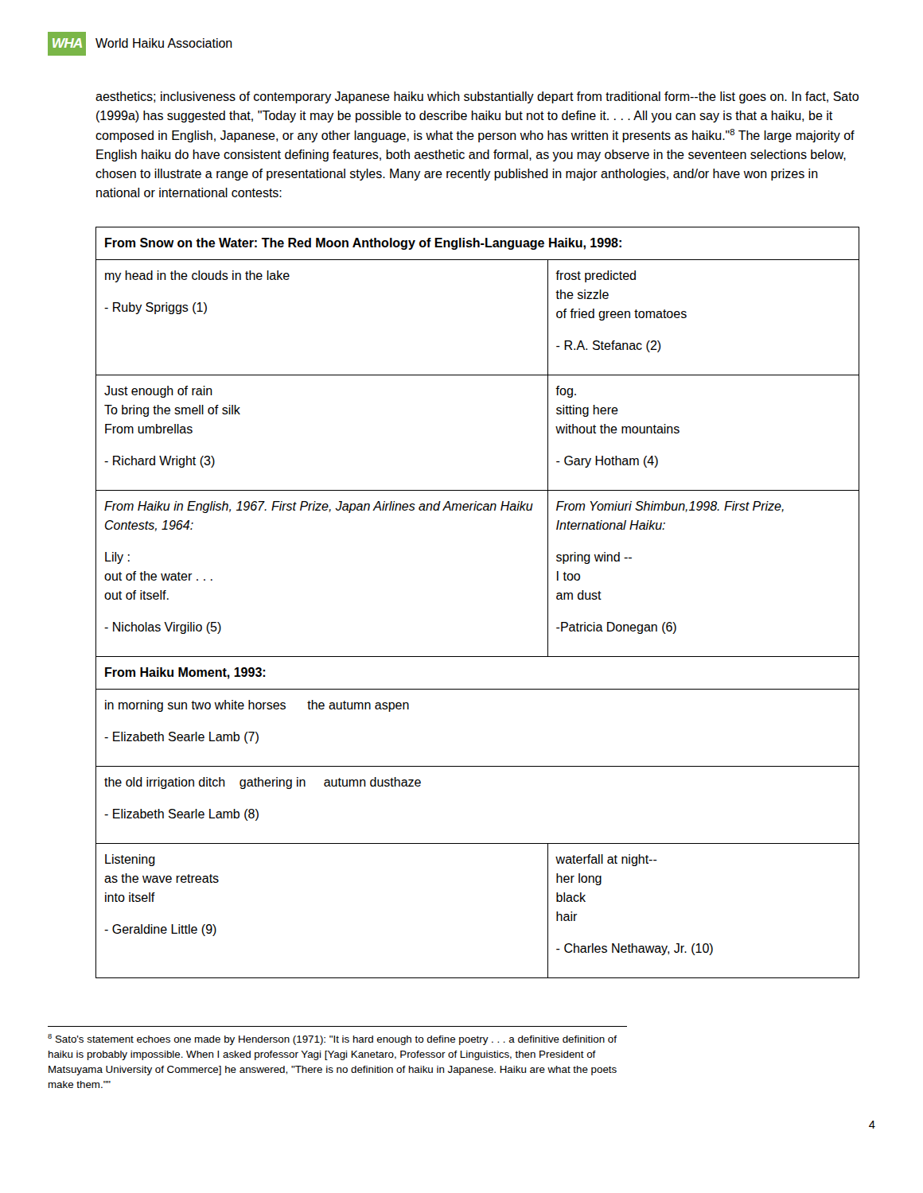WHA
World Haiku Association
aesthetics; inclusiveness of contemporary Japanese haiku which substantially depart from traditional form--the list goes on. In fact, Sato (1999a) has suggested that, "Today it may be possible to describe haiku but not to define it. . . . All you can say is that a haiku, be it composed in English, Japanese, or any other language, is what the person who has written it presents as haiku."8 The large majority of English haiku do have consistent defining features, both aesthetic and formal, as you may observe in the seventeen selections below, chosen to illustrate a range of presentational styles. Many are recently published in major anthologies, and/or have won prizes in national or international contests:
| From Snow on the Water: The Red Moon Anthology of English-Language Haiku, 1998: |
| my head in the clouds in the lake - Ruby Spriggs (1) | frost predicted the sizzle of fried green tomatoes - R.A. Stefanac (2) |
| Just enough of rain To bring the smell of silk From umbrellas - Richard Wright (3) | fog. sitting here without the mountains - Gary Hotham (4) |
| From Haiku in English, 1967. First Prize, Japan Airlines and American Haiku Contests, 1964: Lily : out of the water . . . out of itself. - Nicholas Virgilio (5) | From Yomiuri Shimbun,1998. First Prize, International Haiku: spring wind -- I too am dust -Patricia Donegan (6) |
| From Haiku Moment, 1993: |
| in morning sun two white horses the autumn aspen - Elizabeth Searle Lamb (7) |
| the old irrigation ditch gathering in autumn dusthaze - Elizabeth Searle Lamb (8) |
| Listening as the wave retreats into itself - Geraldine Little (9) | waterfall at night-- her long black hair - Charles Nethaway, Jr. (10) |
8 Sato's statement echoes one made by Henderson (1971): "It is hard enough to define poetry . . . a definitive definition of haiku is probably impossible. When I asked professor Yagi [Yagi Kanetaro, Professor of Linguistics, then President of Matsuyama University of Commerce] he answered, "There is no definition of haiku in Japanese. Haiku are what the poets make them.""
4